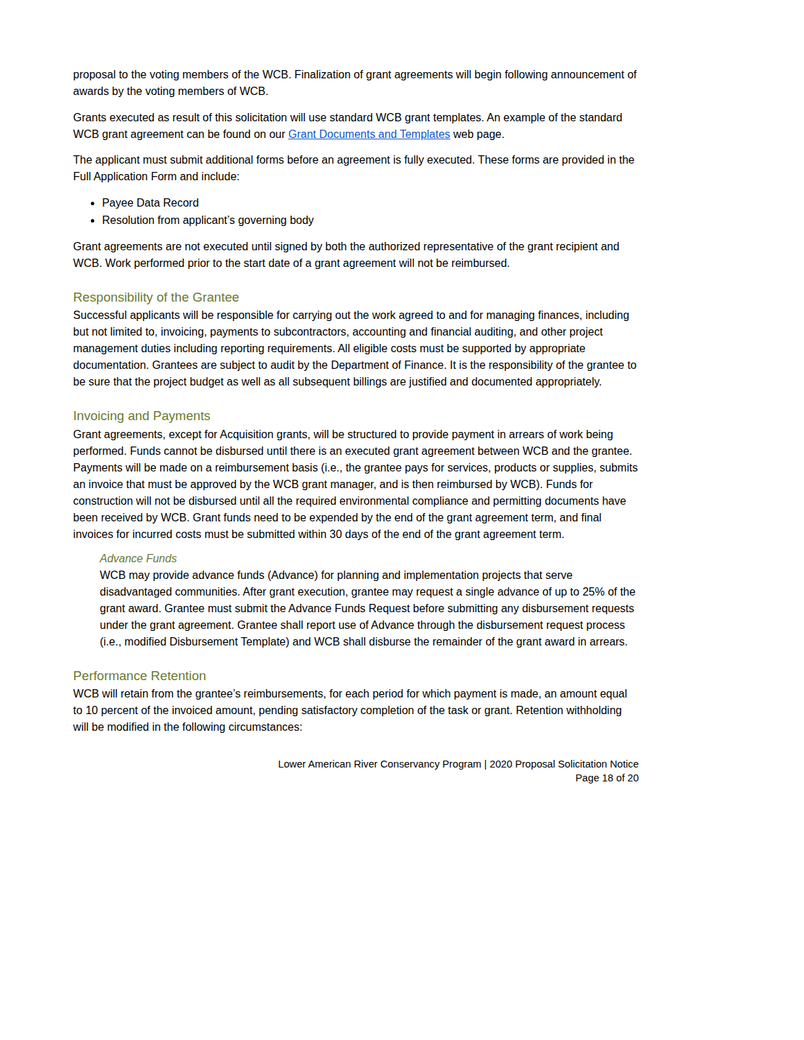proposal to the voting members of the WCB. Finalization of grant agreements will begin following announcement of awards by the voting members of WCB.
Grants executed as result of this solicitation will use standard WCB grant templates. An example of the standard WCB grant agreement can be found on our Grant Documents and Templates web page.
The applicant must submit additional forms before an agreement is fully executed. These forms are provided in the Full Application Form and include:
Payee Data Record
Resolution from applicant’s governing body
Grant agreements are not executed until signed by both the authorized representative of the grant recipient and WCB. Work performed prior to the start date of a grant agreement will not be reimbursed.
Responsibility of the Grantee
Successful applicants will be responsible for carrying out the work agreed to and for managing finances, including but not limited to, invoicing, payments to subcontractors, accounting and financial auditing, and other project management duties including reporting requirements. All eligible costs must be supported by appropriate documentation. Grantees are subject to audit by the Department of Finance. It is the responsibility of the grantee to be sure that the project budget as well as all subsequent billings are justified and documented appropriately.
Invoicing and Payments
Grant agreements, except for Acquisition grants, will be structured to provide payment in arrears of work being performed. Funds cannot be disbursed until there is an executed grant agreement between WCB and the grantee. Payments will be made on a reimbursement basis (i.e., the grantee pays for services, products or supplies, submits an invoice that must be approved by the WCB grant manager, and is then reimbursed by WCB). Funds for construction will not be disbursed until all the required environmental compliance and permitting documents have been received by WCB. Grant funds need to be expended by the end of the grant agreement term, and final invoices for incurred costs must be submitted within 30 days of the end of the grant agreement term.
Advance Funds
WCB may provide advance funds (Advance) for planning and implementation projects that serve disadvantaged communities. After grant execution, grantee may request a single advance of up to 25% of the grant award. Grantee must submit the Advance Funds Request before submitting any disbursement requests under the grant agreement. Grantee shall report use of Advance through the disbursement request process (i.e., modified Disbursement Template) and WCB shall disburse the remainder of the grant award in arrears.
Performance Retention
WCB will retain from the grantee’s reimbursements, for each period for which payment is made, an amount equal to 10 percent of the invoiced amount, pending satisfactory completion of the task or grant. Retention withholding will be modified in the following circumstances:
Lower American River Conservancy Program | 2020 Proposal Solicitation Notice
Page 18 of 20